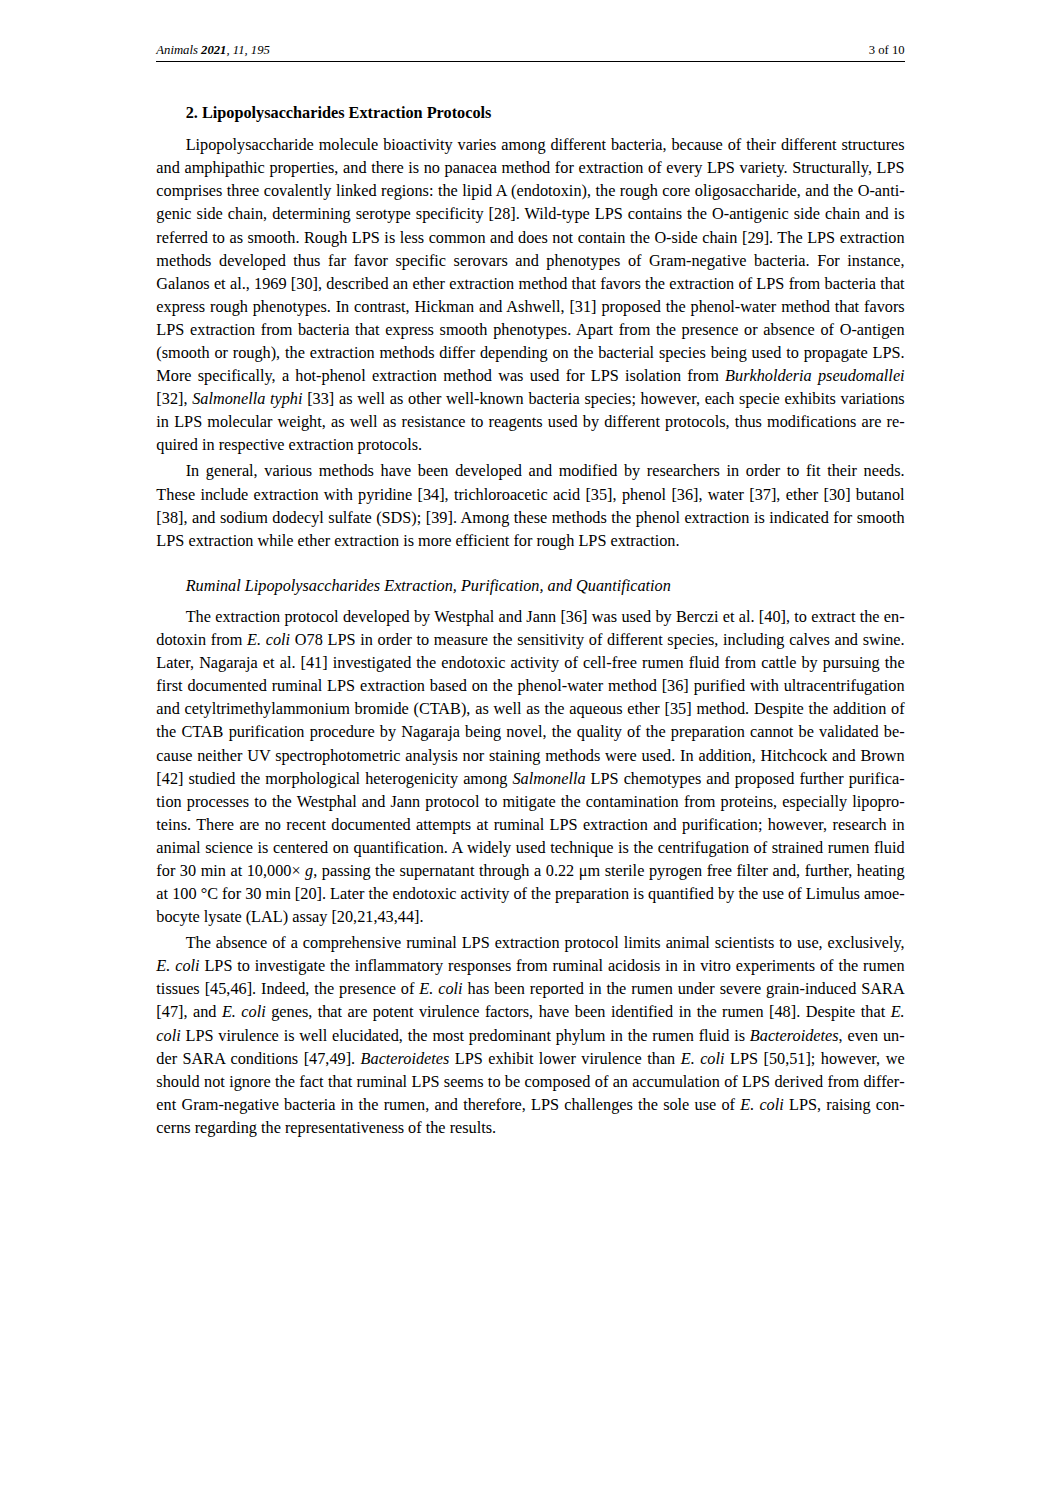Animals 2021, 11, 195 3 of 10
2. Lipopolysaccharides Extraction Protocols
Lipopolysaccharide molecule bioactivity varies among different bacteria, because of their different structures and amphipathic properties, and there is no panacea method for extraction of every LPS variety. Structurally, LPS comprises three covalently linked regions: the lipid A (endotoxin), the rough core oligosaccharide, and the O-antigenic side chain, determining serotype specificity [28]. Wild-type LPS contains the O-antigenic side chain and is referred to as smooth. Rough LPS is less common and does not contain the O-side chain [29]. The LPS extraction methods developed thus far favor specific serovars and phenotypes of Gram-negative bacteria. For instance, Galanos et al., 1969 [30], described an ether extraction method that favors the extraction of LPS from bacteria that express rough phenotypes. In contrast, Hickman and Ashwell, [31] proposed the phenol-water method that favors LPS extraction from bacteria that express smooth phenotypes. Apart from the presence or absence of O-antigen (smooth or rough), the extraction methods differ depending on the bacterial species being used to propagate LPS. More specifically, a hot-phenol extraction method was used for LPS isolation from Burkholderia pseudomallei [32], Salmonella typhi [33] as well as other well-known bacteria species; however, each specie exhibits variations in LPS molecular weight, as well as resistance to reagents used by different protocols, thus modifications are required in respective extraction protocols.
In general, various methods have been developed and modified by researchers in order to fit their needs. These include extraction with pyridine [34], trichloroacetic acid [35], phenol [36], water [37], ether [30] butanol [38], and sodium dodecyl sulfate (SDS); [39]. Among these methods the phenol extraction is indicated for smooth LPS extraction while ether extraction is more efficient for rough LPS extraction.
Ruminal Lipopolysaccharides Extraction, Purification, and Quantification
The extraction protocol developed by Westphal and Jann [36] was used by Berczi et al. [40], to extract the endotoxin from E. coli O78 LPS in order to measure the sensitivity of different species, including calves and swine. Later, Nagaraja et al. [41] investigated the endotoxic activity of cell-free rumen fluid from cattle by pursuing the first documented ruminal LPS extraction based on the phenol-water method [36] purified with ultracentrifugation and cetyltrimethylammonium bromide (CTAB), as well as the aqueous ether [35] method. Despite the addition of the CTAB purification procedure by Nagaraja being novel, the quality of the preparation cannot be validated because neither UV spectrophotometric analysis nor staining methods were used. In addition, Hitchcock and Brown [42] studied the morphological heterogenicity among Salmonella LPS chemotypes and proposed further purification processes to the Westphal and Jann protocol to mitigate the contamination from proteins, especially lipoproteins. There are no recent documented attempts at ruminal LPS extraction and purification; however, research in animal science is centered on quantification. A widely used technique is the centrifugation of strained rumen fluid for 30 min at 10,000× g, passing the supernatant through a 0.22 μm sterile pyrogen free filter and, further, heating at 100 °C for 30 min [20]. Later the endotoxic activity of the preparation is quantified by the use of Limulus amoebocyte lysate (LAL) assay [20,21,43,44].
The absence of a comprehensive ruminal LPS extraction protocol limits animal scientists to use, exclusively, E. coli LPS to investigate the inflammatory responses from ruminal acidosis in in vitro experiments of the rumen tissues [45,46]. Indeed, the presence of E. coli has been reported in the rumen under severe grain-induced SARA [47], and E. coli genes, that are potent virulence factors, have been identified in the rumen [48]. Despite that E. coli LPS virulence is well elucidated, the most predominant phylum in the rumen fluid is Bacteroidetes, even under SARA conditions [47,49]. Bacteroidetes LPS exhibit lower virulence than E. coli LPS [50,51]; however, we should not ignore the fact that ruminal LPS seems to be composed of an accumulation of LPS derived from different Gram-negative bacteria in the rumen, and therefore, LPS challenges the sole use of E. coli LPS, raising concerns regarding the representativeness of the results.